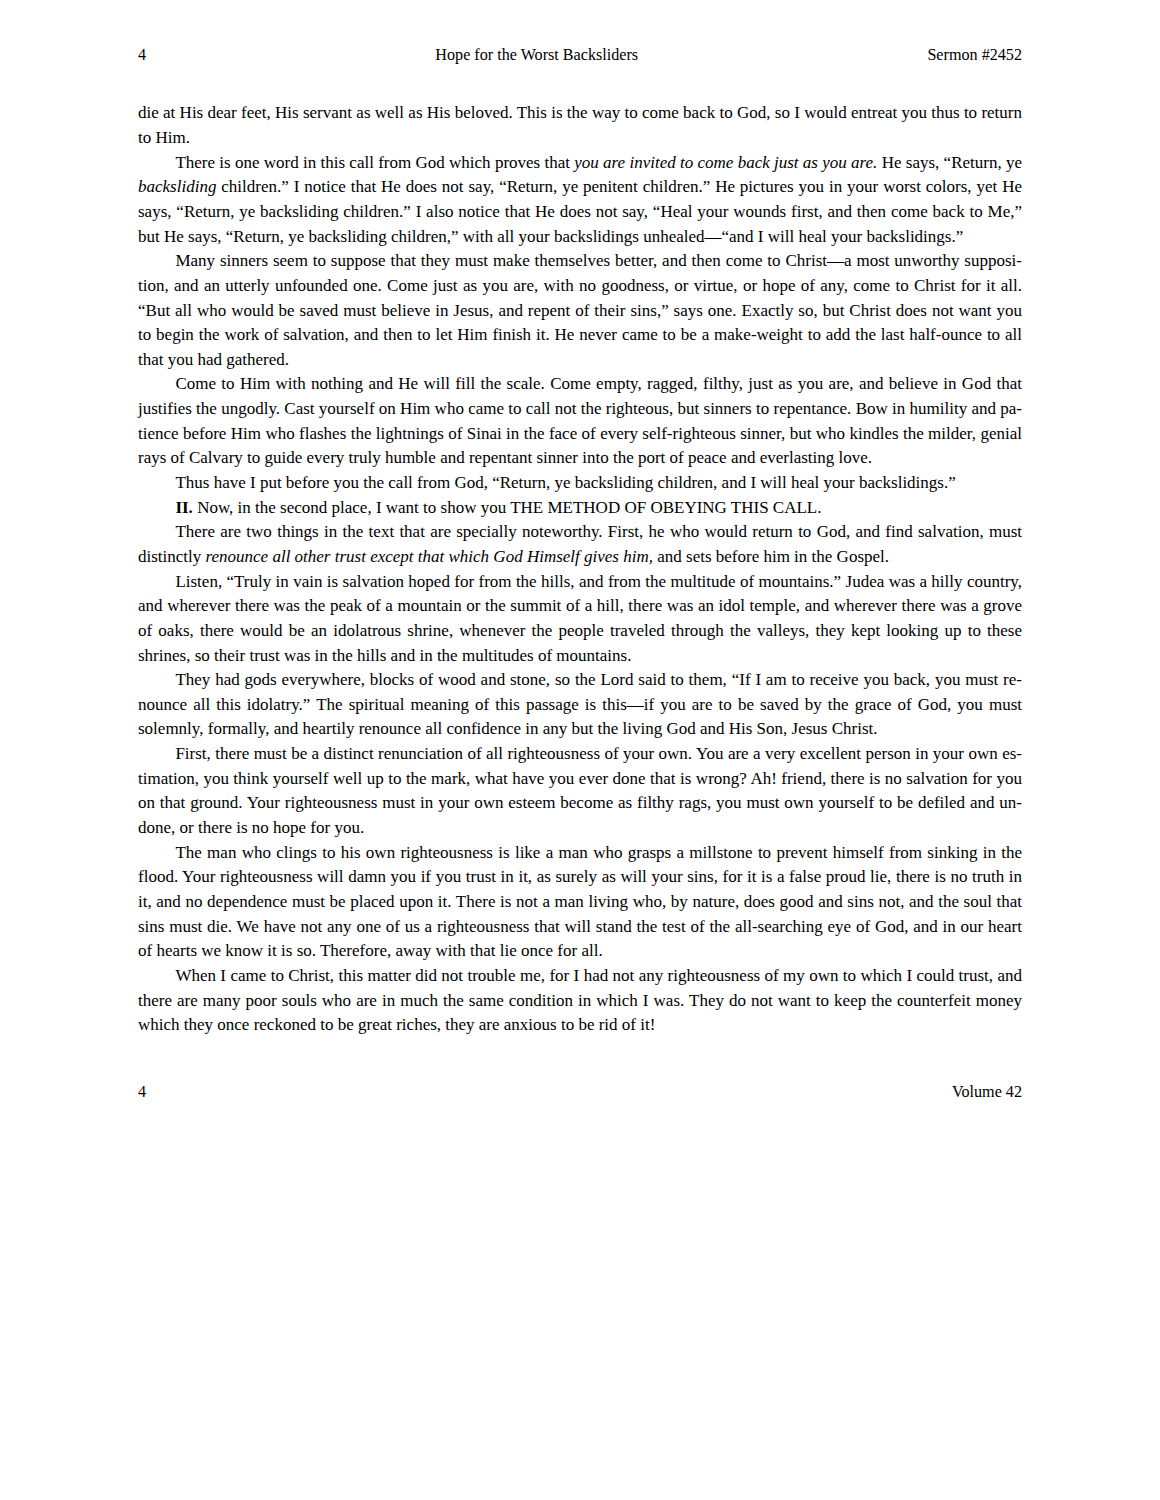4 Hope for the Worst Backsliders Sermon #2452
die at His dear feet, His servant as well as His beloved. This is the way to come back to God, so I would entreat you thus to return to Him.
There is one word in this call from God which proves that you are invited to come back just as you are. He says, “Return, ye backsliding children.” I notice that He does not say, “Return, ye penitent children.” He pictures you in your worst colors, yet He says, “Return, ye backsliding children.” I also notice that He does not say, “Heal your wounds first, and then come back to Me,” but He says, “Return, ye backsliding children,” with all your backslidings unhealed—“and I will heal your backslidings.”
Many sinners seem to suppose that they must make themselves better, and then come to Christ—a most unworthy supposition, and an utterly unfounded one. Come just as you are, with no goodness, or virtue, or hope of any, come to Christ for it all. “But all who would be saved must believe in Jesus, and repent of their sins,” says one. Exactly so, but Christ does not want you to begin the work of salvation, and then to let Him finish it. He never came to be a make-weight to add the last half-ounce to all that you had gathered.
Come to Him with nothing and He will fill the scale. Come empty, ragged, filthy, just as you are, and believe in God that justifies the ungodly. Cast yourself on Him who came to call not the righteous, but sinners to repentance. Bow in humility and patience before Him who flashes the lightnings of Sinai in the face of every self-righteous sinner, but who kindles the milder, genial rays of Calvary to guide every truly humble and repentant sinner into the port of peace and everlasting love.
Thus have I put before you the call from God, “Return, ye backsliding children, and I will heal your backslidings.”
II. Now, in the second place, I want to show you THE METHOD OF OBEYING THIS CALL.
There are two things in the text that are specially noteworthy. First, he who would return to God, and find salvation, must distinctly renounce all other trust except that which God Himself gives him, and sets before him in the Gospel.
Listen, “Truly in vain is salvation hoped for from the hills, and from the multitude of mountains.” Judea was a hilly country, and wherever there was the peak of a mountain or the summit of a hill, there was an idol temple, and wherever there was a grove of oaks, there would be an idolatrous shrine, whenever the people traveled through the valleys, they kept looking up to these shrines, so their trust was in the hills and in the multitudes of mountains.
They had gods everywhere, blocks of wood and stone, so the Lord said to them, “If I am to receive you back, you must renounce all this idolatry.” The spiritual meaning of this passage is this—if you are to be saved by the grace of God, you must solemnly, formally, and heartily renounce all confidence in any but the living God and His Son, Jesus Christ.
First, there must be a distinct renunciation of all righteousness of your own. You are a very excellent person in your own estimation, you think yourself well up to the mark, what have you ever done that is wrong? Ah! friend, there is no salvation for you on that ground. Your righteousness must in your own esteem become as filthy rags, you must own yourself to be defiled and undone, or there is no hope for you.
The man who clings to his own righteousness is like a man who grasps a millstone to prevent himself from sinking in the flood. Your righteousness will damn you if you trust in it, as surely as will your sins, for it is a false proud lie, there is no truth in it, and no dependence must be placed upon it. There is not a man living who, by nature, does good and sins not, and the soul that sins must die. We have not any one of us a righteousness that will stand the test of the all-searching eye of God, and in our heart of hearts we know it is so. Therefore, away with that lie once for all.
When I came to Christ, this matter did not trouble me, for I had not any righteousness of my own to which I could trust, and there are many poor souls who are in much the same condition in which I was. They do not want to keep the counterfeit money which they once reckoned to be great riches, they are anxious to be rid of it!
4 Volume 42